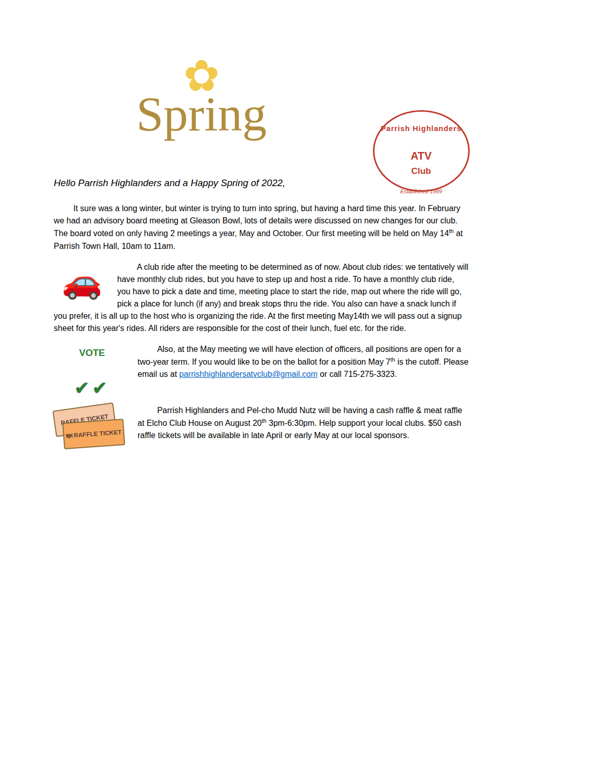✿
Spring
Parrish Highlanders
ATV
Club
Established 1999
Hello Parrish Highlanders and a Happy Spring of 2022,
It sure was a long winter, but winter is trying to turn into spring, but having a hard time this year. In February we had an advisory board meeting at Gleason Bowl, lots of details were discussed on new changes for our club. The board voted on only having 2 meetings a year, May and October. Our first meeting will be held on May 14th at Parrish Town Hall, 10am to 11am.
🚗
A club ride after the meeting to be determined as of now. About club rides: we tentatively will have monthly club rides, but you have to step up and host a ride. To have a monthly club ride, you have to pick a date and time, meeting place to start the ride, map out where the ride will go, pick a place for lunch (if any) and break stops thru the ride. You also can have a snack lunch if you prefer, it is all up to the host who is organizing the ride. At the first meeting May14th we will pass out a signup sheet for this year's rides. All riders are responsible for the cost of their lunch, fuel etc. for the ride.
VOTE ✔✔
Also, at the May meeting we will have election of officers, all positions are open for a two-year term. If you would like to be on the ballot for a position May 7th is the cutoff. Please email us at parrishhighlandersatvclub@gmail.com or call 715-275-3323.
RAFFLE TICKET
🍽 RAFFLE TICKET
Parrish Highlanders and Pel-cho Mudd Nutz will be having a cash raffle & meat raffle at Elcho Club House on August 20th 3pm-6:30pm. Help support your local clubs. $50 cash raffle tickets will be available in late April or early May at our local sponsors.